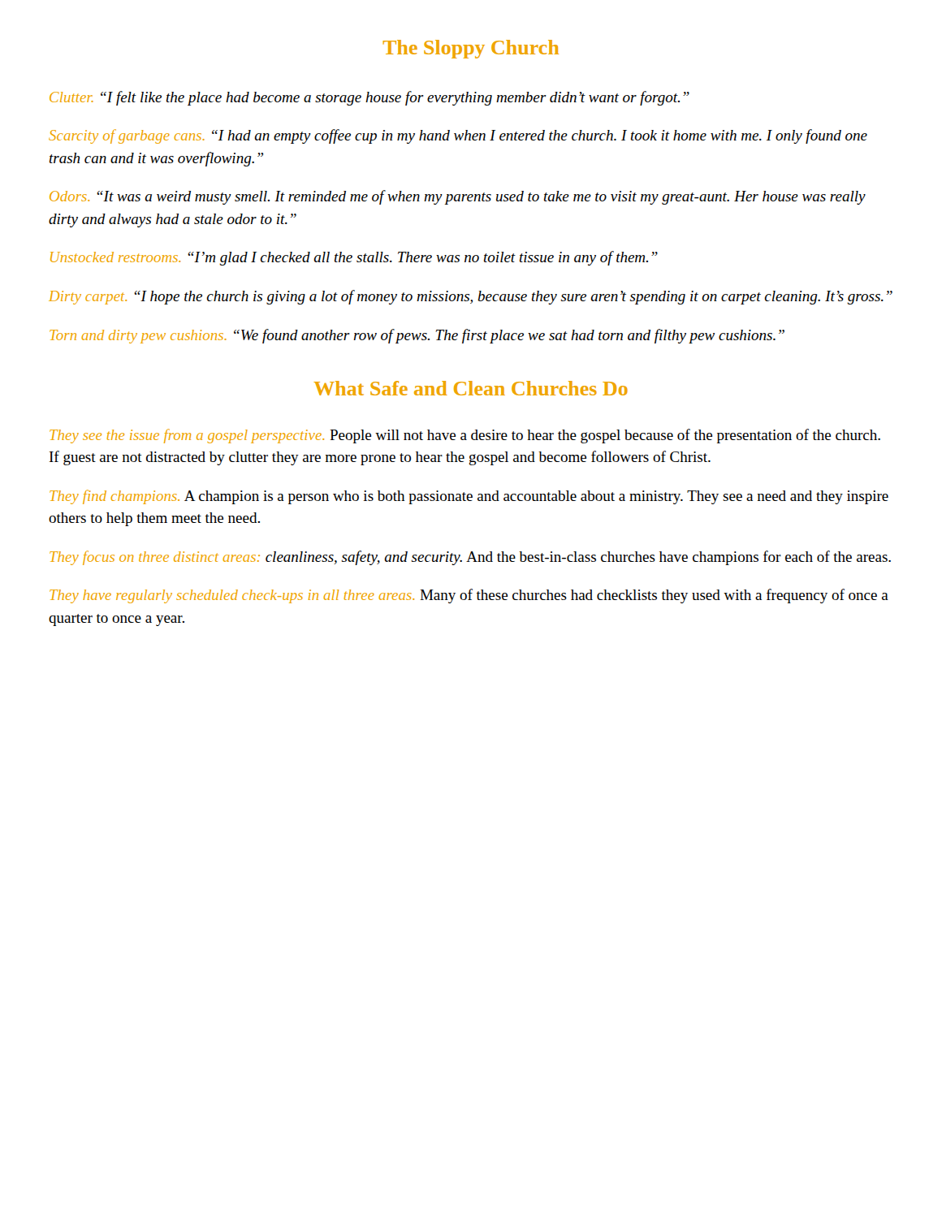The Sloppy Church
Clutter. “I felt like the place had become a storage house for everything member didn’t want or forgot.”
Scarcity of garbage cans. “I had an empty coffee cup in my hand when I entered the church. I took it home with me. I only found one trash can and it was overflowing.”
Odors. “It was a weird musty smell. It reminded me of when my parents used to take me to visit my great-aunt. Her house was really dirty and always had a stale odor to it.”
Unstocked restrooms. “I’m glad I checked all the stalls. There was no toilet tissue in any of them.”
Dirty carpet. “I hope the church is giving a lot of money to missions, because they sure aren’t spending it on carpet cleaning. It’s gross.”
Torn and dirty pew cushions. “We found another row of pews. The first place we sat had torn and filthy pew cushions.”
What Safe and Clean Churches Do
They see the issue from a gospel perspective. People will not have a desire to hear the gospel because of the presentation of the church. If guest are not distracted by clutter they are more prone to hear the gospel and become followers of Christ.
They find champions. A champion is a person who is both passionate and accountable about a ministry. They see a need and they inspire others to help them meet the need.
They focus on three distinct areas: cleanliness, safety, and security. And the best-in-class churches have champions for each of the areas.
They have regularly scheduled check-ups in all three areas. Many of these churches had checklists they used with a frequency of once a quarter to once a year.